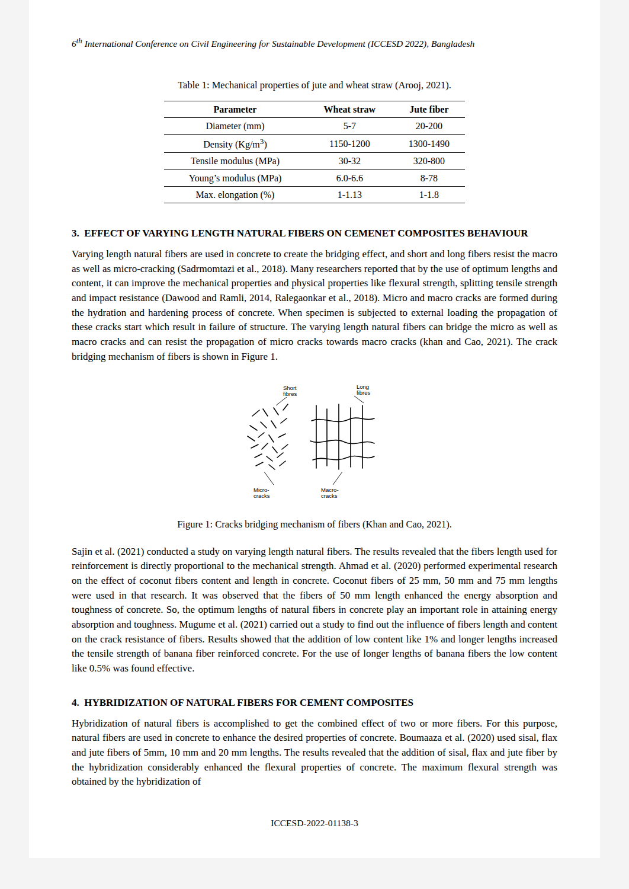6th International Conference on Civil Engineering for Sustainable Development (ICCESD 2022), Bangladesh
Table 1: Mechanical properties of jute and wheat straw (Arooj, 2021).
| Parameter | Wheat straw | Jute fiber |
| --- | --- | --- |
| Diameter (mm) | 5-7 | 20-200 |
| Density (Kg/m 3 ) | 1150-1200 | 1300-1490 |
| Tensile modulus (MPa) | 30-32 | 320-800 |
| Young’s modulus (MPa) | 6.0-6.6 | 8-78 |
| Max. elongation (%) | 1-1.13 | 1-1.8 |
3. Effect of varying length natural fibers on cemenet composites behaviour
Varying length natural fibers are used in concrete to create the bridging effect, and short and long fibers resist the macro as well as micro-cracking (Sadrmomtazi et al., 2018). Many researchers reported that by the use of optimum lengths and content, it can improve the mechanical properties and physical properties like flexural strength, splitting tensile strength and impact resistance (Dawood and Ramli, 2014, Ralegaonkar et al., 2018). Micro and macro cracks are formed during the hydration and hardening process of concrete. When specimen is subjected to external loading the propagation of these cracks start which result in failure of structure. The varying length natural fibers can bridge the micro as well as macro cracks and can resist the propagation of micro cracks towards macro cracks (khan and Cao, 2021). The crack bridging mechanism of fibers is shown in Figure 1.
Short fibres Long fibres Micro- cracks Macro- cracks
Figure 1: Cracks bridging mechanism of fibers (Khan and Cao, 2021).
Sajin et al. (2021) conducted a study on varying length natural fibers. The results revealed that the fibers length used for reinforcement is directly proportional to the mechanical strength. Ahmad et al. (2020) performed experimental research on the effect of coconut fibers content and length in concrete. Coconut fibers of 25 mm, 50 mm and 75 mm lengths were used in that research. It was observed that the fibers of 50 mm length enhanced the energy absorption and toughness of concrete. So, the optimum lengths of natural fibers in concrete play an important role in attaining energy absorption and toughness. Mugume et al. (2021) carried out a study to find out the influence of fibers length and content on the crack resistance of fibers. Results showed that the addition of low content like 1% and longer lengths increased the tensile strength of banana fiber reinforced concrete. For the use of longer lengths of banana fibers the low content like 0.5% was found effective.
4. Hybridization of natural fibers for cement composites
Hybridization of natural fibers is accomplished to get the combined effect of two or more fibers. For this purpose, natural fibers are used in concrete to enhance the desired properties of concrete. Boumaaza et al. (2020) used sisal, flax and jute fibers of 5mm, 10 mm and 20 mm lengths. The results revealed that the addition of sisal, flax and jute fiber by the hybridization considerably enhanced the flexural properties of concrete. The maximum flexural strength was obtained by the hybridization of
ICCESD-2022-01138-3